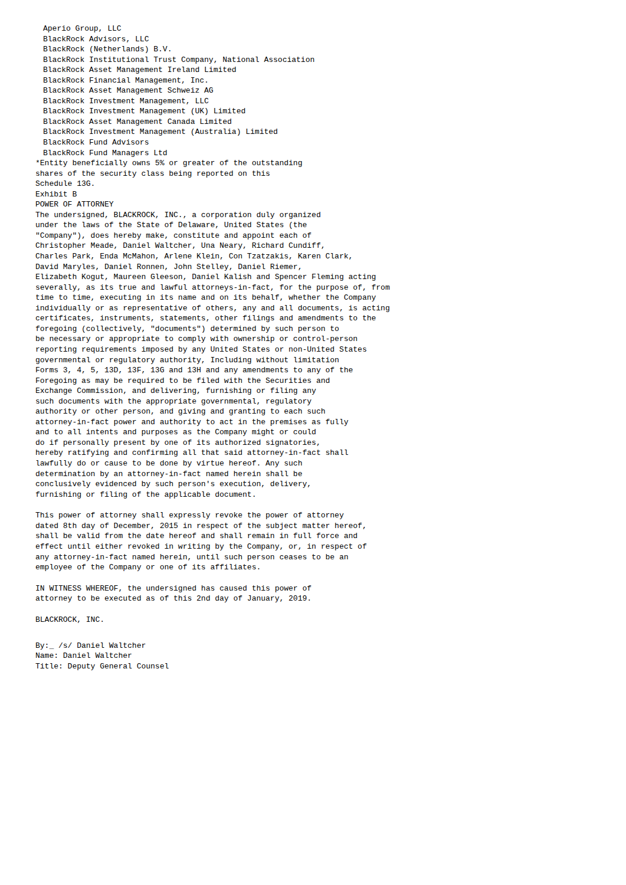Aperio Group, LLC
BlackRock Advisors, LLC
BlackRock (Netherlands) B.V.
BlackRock Institutional Trust Company, National Association
BlackRock Asset Management Ireland Limited
BlackRock Financial Management, Inc.
BlackRock Asset Management Schweiz AG
BlackRock Investment Management, LLC
BlackRock Investment Management (UK) Limited
BlackRock Asset Management Canada Limited
BlackRock Investment Management (Australia) Limited
BlackRock Fund Advisors
BlackRock Fund Managers Ltd
*Entity beneficially owns 5% or greater of the outstanding
shares of the security class being reported on this
Schedule 13G.
Exhibit B
POWER OF ATTORNEY
The undersigned, BLACKROCK, INC., a corporation duly organized
under the laws of the State of Delaware, United States (the
"Company"), does hereby make, constitute and appoint each of
Christopher Meade, Daniel Waltcher, Una Neary, Richard Cundiff,
Charles Park, Enda McMahon, Arlene Klein, Con Tzatzakis, Karen Clark,
David Maryles, Daniel Ronnen, John Stelley, Daniel Riemer,
Elizabeth Kogut, Maureen Gleeson, Daniel Kalish and Spencer Fleming acting
severally, as its true and lawful attorneys-in-fact, for the purpose of, from
time to time, executing in its name and on its behalf, whether the Company
individually or as representative of others, any and all documents, is acting
certificates, instruments, statements, other filings and amendments to the
foregoing (collectively, "documents") determined by such person to
be necessary or appropriate to comply with ownership or control-person
reporting requirements imposed by any United States or non-United States
governmental or regulatory authority, Including without limitation
Forms 3, 4, 5, 13D, 13F, 13G and 13H and any amendments to any of the
Foregoing as may be required to be filed with the Securities and
Exchange Commission, and delivering, furnishing or filing any
such documents with the appropriate governmental, regulatory
authority or other person, and giving and granting to each such
attorney-in-fact power and authority to act in the premises as fully
and to all intents and purposes as the Company might or could
do if personally present by one of its authorized signatories,
hereby ratifying and confirming all that said attorney-in-fact shall
lawfully do or cause to be done by virtue hereof. Any such
determination by an attorney-in-fact named herein shall be
conclusively evidenced by such person's execution, delivery,
furnishing or filing of the applicable document.
This power of attorney shall expressly revoke the power of attorney
dated 8th day of December, 2015 in respect of the subject matter hereof,
shall be valid from the date hereof and shall remain in full force and
effect until either revoked in writing by the Company, or, in respect of
any attorney-in-fact named herein, until such person ceases to be an
employee of the Company or one of its affiliates.
IN WITNESS WHEREOF, the undersigned has caused this power of
attorney to be executed as of this 2nd day of January, 2019.
BLACKROCK, INC.
By:_ /s/ Daniel Waltcher
Name: Daniel Waltcher
Title: Deputy General Counsel